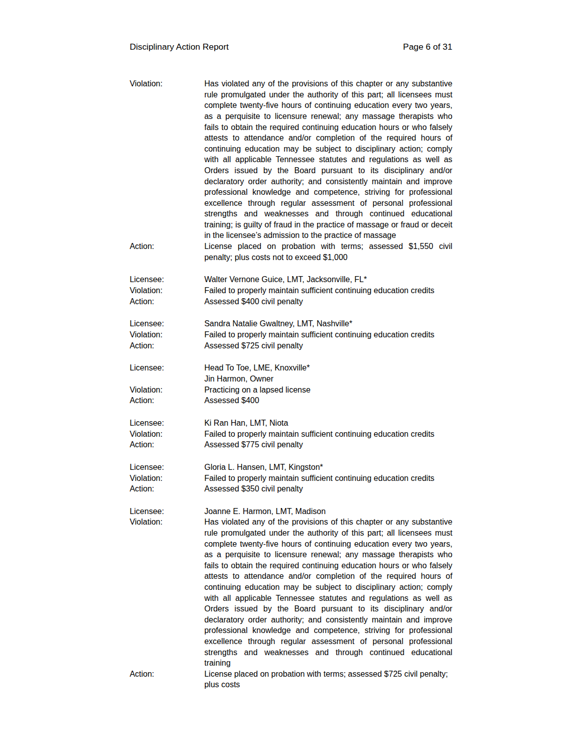Disciplinary Action Report
Page 6 of 31
Violation:
Has violated any of the provisions of this chapter or any substantive rule promulgated under the authority of this part; all licensees must complete twenty-five hours of continuing education every two years, as a perquisite to licensure renewal; any massage therapists who fails to obtain the required continuing education hours or who falsely attests to attendance and/or completion of the required hours of continuing education may be subject to disciplinary action; comply with all applicable Tennessee statutes and regulations as well as Orders issued by the Board pursuant to its disciplinary and/or declaratory order authority; and consistently maintain and improve professional knowledge and competence, striving for professional excellence through regular assessment of personal professional strengths and weaknesses and through continued educational training; is guilty of fraud in the practice of massage or fraud or deceit in the licensee’s admission to the practice of massage
Action:
License placed on probation with terms; assessed $1,550 civil penalty; plus costs not to exceed $1,000
Licensee:
Walter Vernone Guice, LMT, Jacksonville, FL*
Violation:
Failed to properly maintain sufficient continuing education credits
Action:
Assessed $400 civil penalty
Licensee:
Sandra Natalie Gwaltney, LMT, Nashville*
Violation:
Failed to properly maintain sufficient continuing education credits
Action:
Assessed $725 civil penalty
Licensee:
Head To Toe, LME, Knoxville*
Jin Harmon, Owner
Violation:
Practicing on a lapsed license
Action:
Assessed $400
Licensee:
Ki Ran Han, LMT, Niota
Violation:
Failed to properly maintain sufficient continuing education credits
Action:
Assessed $775 civil penalty
Licensee:
Gloria L. Hansen, LMT, Kingston*
Violation:
Failed to properly maintain sufficient continuing education credits
Action:
Assessed $350 civil penalty
Licensee:
Joanne E. Harmon, LMT, Madison
Violation:
Has violated any of the provisions of this chapter or any substantive rule promulgated under the authority of this part; all licensees must complete twenty-five hours of continuing education every two years, as a perquisite to licensure renewal; any massage therapists who fails to obtain the required continuing education hours or who falsely attests to attendance and/or completion of the required hours of continuing education may be subject to disciplinary action; comply with all applicable Tennessee statutes and regulations as well as Orders issued by the Board pursuant to its disciplinary and/or declaratory order authority; and consistently maintain and improve professional knowledge and competence, striving for professional excellence through regular assessment of personal professional strengths and weaknesses and through continued educational training
Action:
License placed on probation with terms; assessed $725 civil penalty; plus costs